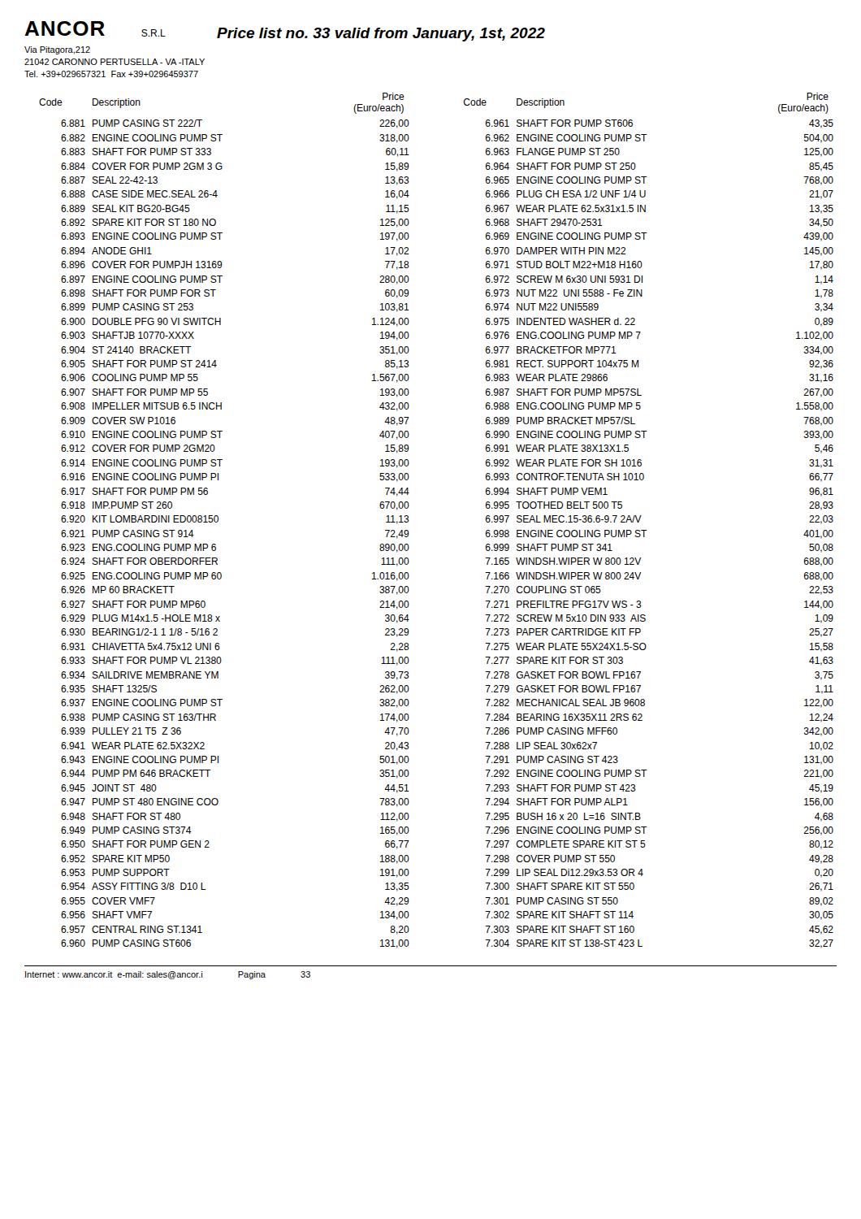ANCOR S.R.L Price list no. 33 valid from January, 1st, 2022
Via Pitagora,212
21042 CARONNO PERTUSELLA - VA -ITALY
Tel. +39+029657321 Fax +39+0296459377
| Code | Description | Price (Euro/each) | | Code | Description | Price (Euro/each) |
| --- | --- | --- | --- | --- | --- | --- |
| 6.881 | PUMP CASING ST 222/T | 226,00 | | 6.961 | SHAFT FOR PUMP ST606 | 43,35 |
| 6.882 | ENGINE COOLING PUMP ST | 318,00 | | 6.962 | ENGINE COOLING PUMP ST | 504,00 |
| 6.883 | SHAFT FOR PUMP ST 333 | 60,11 | | 6.963 | FLANGE PUMP ST 250 | 125,00 |
| 6.884 | COVER FOR PUMP 2GM 3 G | 15,89 | | 6.964 | SHAFT FOR PUMP ST 250 | 85,45 |
| 6.887 | SEAL 22-42-13 | 13,63 | | 6.965 | ENGINE COOLING PUMP ST | 768,00 |
| 6.888 | CASE SIDE MEC.SEAL 26-4 | 16,04 | | 6.966 | PLUG CH ESA 1/2 UNF 1/4 U | 21,07 |
| 6.889 | SEAL KIT BG20-BG45 | 11,15 | | 6.967 | WEAR PLATE 62.5x31x1.5 IN | 13,35 |
| 6.892 | SPARE KIT FOR ST 180 NO | 125,00 | | 6.968 | SHAFT 29470-2531 | 34,50 |
| 6.893 | ENGINE COOLING PUMP ST | 197,00 | | 6.969 | ENGINE COOLING PUMP ST | 439,00 |
| 6.894 | ANODE GHI1 | 17,02 | | 6.970 | DAMPER WITH PIN M22 | 145,00 |
| 6.896 | COVER FOR PUMPJH 13169 | 77,18 | | 6.971 | STUD BOLT M22+M18 H160 | 17,80 |
| 6.897 | ENGINE COOLING PUMP ST | 280,00 | | 6.972 | SCREW M 6x30 UNI 5931 DI | 1,14 |
| 6.898 | SHAFT FOR PUMP FOR ST | 60,09 | | 6.973 | NUT M22 UNI 5588 - Fe ZIN | 1,78 |
| 6.899 | PUMP CASING ST 253 | 103,81 | | 6.974 | NUT M22 UNI5589 | 3,34 |
| 6.900 | DOUBLE PFG 90 VI SWITCH | 1.124,00 | | 6.975 | INDENTED WASHER d. 22 | 0,89 |
| 6.903 | SHAFTJB 10770-XXXX | 194,00 | | 6.976 | ENG.COOLING PUMP MP 7 | 1.102,00 |
| 6.904 | ST 24140 BRACKETT | 351,00 | | 6.977 | BRACKETFOR MP771 | 334,00 |
| 6.905 | SHAFT FOR PUMP ST 2414 | 85,13 | | 6.981 | RECT. SUPPORT 104x75 M | 92,36 |
| 6.906 | COOLING PUMP MP 55 | 1.567,00 | | 6.983 | WEAR PLATE 29866 | 31,16 |
| 6.907 | SHAFT FOR PUMP MP 55 | 193,00 | | 6.987 | SHAFT FOR PUMP MP57SL | 267,00 |
| 6.908 | IMPELLER MITSUB 6.5 INCH | 432,00 | | 6.988 | ENG.COOLING PUMP MP 5 | 1.558,00 |
| 6.909 | COVER SW P1016 | 48,97 | | 6.989 | PUMP BRACKET MP57/SL | 768,00 |
| 6.910 | ENGINE COOLING PUMP ST | 407,00 | | 6.990 | ENGINE COOLING PUMP ST | 393,00 |
| 6.912 | COVER FOR PUMP 2GM20 | 15,89 | | 6.991 | WEAR PLATE 38X13X1.5 | 5,46 |
| 6.914 | ENGINE COOLING PUMP ST | 193,00 | | 6.992 | WEAR PLATE FOR SH 1016 | 31,31 |
| 6.916 | ENGINE COOLING PUMP PI | 533,00 | | 6.993 | CONTROF.TENUTA SH 1010 | 66,77 |
| 6.917 | SHAFT FOR PUMP PM 56 | 74,44 | | 6.994 | SHAFT PUMP VEM1 | 96,81 |
| 6.918 | IMP.PUMP ST 260 | 670,00 | | 6.995 | TOOTHED BELT 500 T5 | 28,93 |
| 6.920 | KIT LOMBARDINI ED008150 | 11,13 | | 6.997 | SEAL MEC.15-36.6-9.7 2A/V | 22,03 |
| 6.921 | PUMP CASING ST 914 | 72,49 | | 6.998 | ENGINE COOLING PUMP ST | 401,00 |
| 6.923 | ENG.COOLING PUMP MP 6 | 890,00 | | 6.999 | SHAFT PUMP ST 341 | 50,08 |
| 6.924 | SHAFT FOR OBERDORFER | 111,00 | | 7.165 | WINDSH.WIPER W 800 12V | 688,00 |
| 6.925 | ENG.COOLING PUMP MP 60 | 1.016,00 | | 7.166 | WINDSH.WIPER W 800 24V | 688,00 |
| 6.926 | MP 60 BRACKETT | 387,00 | | 7.270 | COUPLING ST 065 | 22,53 |
| 6.927 | SHAFT FOR PUMP MP60 | 214,00 | | 7.271 | PREFILTRE PFG17V WS - 3 | 144,00 |
| 6.929 | PLUG M14x1.5 -HOLE M18 x | 30,64 | | 7.272 | SCREW M 5x10 DIN 933 AIS | 1,09 |
| 6.930 | BEARING1/2-1 1 1/8 - 5/16 2 | 23,29 | | 7.273 | PAPER CARTRIDGE KIT FP | 25,27 |
| 6.931 | CHIAVETTA 5x4.75x12 UNI 6 | 2,28 | | 7.275 | WEAR PLATE 55X24X1.5-SO | 15,58 |
| 6.933 | SHAFT FOR PUMP VL 21380 | 111,00 | | 7.277 | SPARE KIT FOR ST 303 | 41,63 |
| 6.934 | SAILDRIVE MEMBRANE YM | 39,73 | | 7.278 | GASKET FOR BOWL FP167 | 3,75 |
| 6.935 | SHAFT 1325/S | 262,00 | | 7.279 | GASKET FOR BOWL FP167 | 1,11 |
| 6.937 | ENGINE COOLING PUMP ST | 382,00 | | 7.282 | MECHANICAL SEAL JB 9608 | 122,00 |
| 6.938 | PUMP CASING ST 163/THR | 174,00 | | 7.284 | BEARING 16X35X11 2RS 62 | 12,24 |
| 6.939 | PULLEY 21 T5 Z 36 | 47,70 | | 7.286 | PUMP CASING MFF60 | 342,00 |
| 6.941 | WEAR PLATE 62.5X32X2 | 20,43 | | 7.288 | LIP SEAL 30x62x7 | 10,02 |
| 6.943 | ENGINE COOLING PUMP PI | 501,00 | | 7.291 | PUMP CASING ST 423 | 131,00 |
| 6.944 | PUMP PM 646 BRACKETT | 351,00 | | 7.292 | ENGINE COOLING PUMP ST | 221,00 |
| 6.945 | JOINT ST 480 | 44,51 | | 7.293 | SHAFT FOR PUMP ST 423 | 45,19 |
| 6.947 | PUMP ST 480 ENGINE COO | 783,00 | | 7.294 | SHAFT FOR PUMP ALP1 | 156,00 |
| 6.948 | SHAFT FOR ST 480 | 112,00 | | 7.295 | BUSH 16 x 20 L=16 SINT.B | 4,68 |
| 6.949 | PUMP CASING ST374 | 165,00 | | 7.296 | ENGINE COOLING PUMP ST | 256,00 |
| 6.950 | SHAFT FOR PUMP GEN 2 | 66,77 | | 7.297 | COMPLETE SPARE KIT ST 5 | 80,12 |
| 6.952 | SPARE KIT MP50 | 188,00 | | 7.298 | COVER PUMP ST 550 | 49,28 |
| 6.953 | PUMP SUPPORT | 191,00 | | 7.299 | LIP SEAL Di12.29x3.53 OR 4 | 0,20 |
| 6.954 | ASSY FITTING 3/8 D10 L | 13,35 | | 7.300 | SHAFT SPARE KIT ST 550 | 26,71 |
| 6.955 | COVER VMF7 | 42,29 | | 7.301 | PUMP CASING ST 550 | 89,02 |
| 6.956 | SHAFT VMF7 | 134,00 | | 7.302 | SPARE KIT SHAFT ST 114 | 30,05 |
| 6.957 | CENTRAL RING ST.1341 | 8,20 | | 7.303 | SPARE KIT SHAFT ST 160 | 45,62 |
| 6.960 | PUMP CASING ST606 | 131,00 | | 7.304 | SPARE KIT ST 138-ST 423 L | 32,27 |
Internet : www.ancor.it e-mail: sales@ancor.i Pagina 33